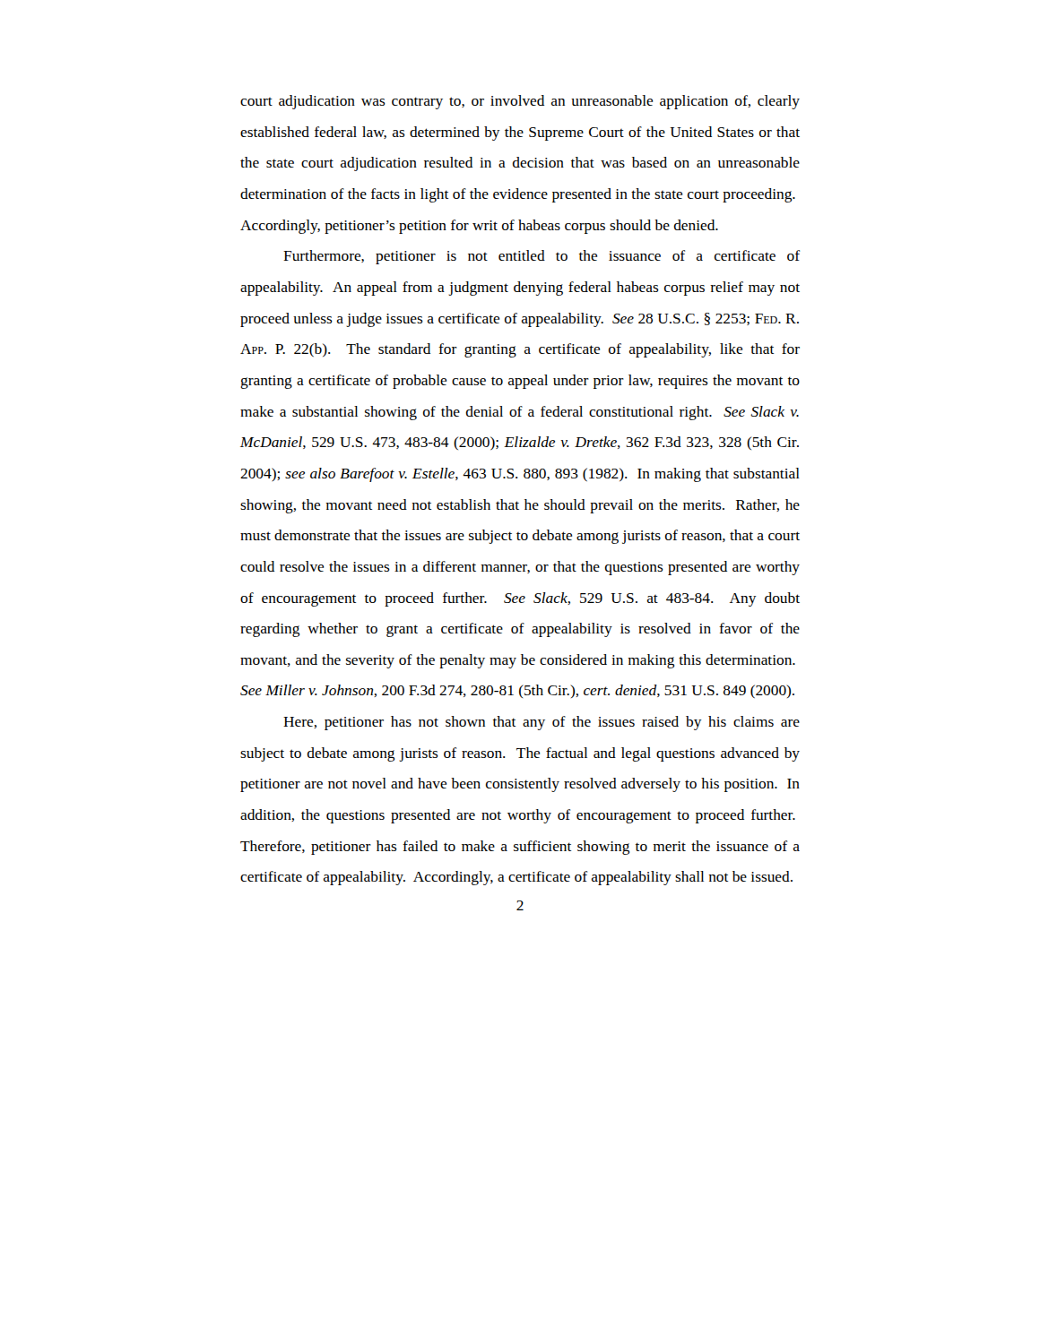court adjudication was contrary to, or involved an unreasonable application of, clearly established federal law, as determined by the Supreme Court of the United States or that the state court adjudication resulted in a decision that was based on an unreasonable determination of the facts in light of the evidence presented in the state court proceeding. Accordingly, petitioner’s petition for writ of habeas corpus should be denied.
Furthermore, petitioner is not entitled to the issuance of a certificate of appealability. An appeal from a judgment denying federal habeas corpus relief may not proceed unless a judge issues a certificate of appealability. See 28 U.S.C. § 2253; Fed. R. App. P. 22(b). The standard for granting a certificate of appealability, like that for granting a certificate of probable cause to appeal under prior law, requires the movant to make a substantial showing of the denial of a federal constitutional right. See Slack v. McDaniel, 529 U.S. 473, 483-84 (2000); Elizalde v. Dretke, 362 F.3d 323, 328 (5th Cir. 2004); see also Barefoot v. Estelle, 463 U.S. 880, 893 (1982). In making that substantial showing, the movant need not establish that he should prevail on the merits. Rather, he must demonstrate that the issues are subject to debate among jurists of reason, that a court could resolve the issues in a different manner, or that the questions presented are worthy of encouragement to proceed further. See Slack, 529 U.S. at 483-84. Any doubt regarding whether to grant a certificate of appealability is resolved in favor of the movant, and the severity of the penalty may be considered in making this determination. See Miller v. Johnson, 200 F.3d 274, 280-81 (5th Cir.), cert. denied, 531 U.S. 849 (2000).
Here, petitioner has not shown that any of the issues raised by his claims are subject to debate among jurists of reason. The factual and legal questions advanced by petitioner are not novel and have been consistently resolved adversely to his position. In addition, the questions presented are not worthy of encouragement to proceed further. Therefore, petitioner has failed to make a sufficient showing to merit the issuance of a certificate of appealability. Accordingly, a certificate of appealability shall not be issued.
2